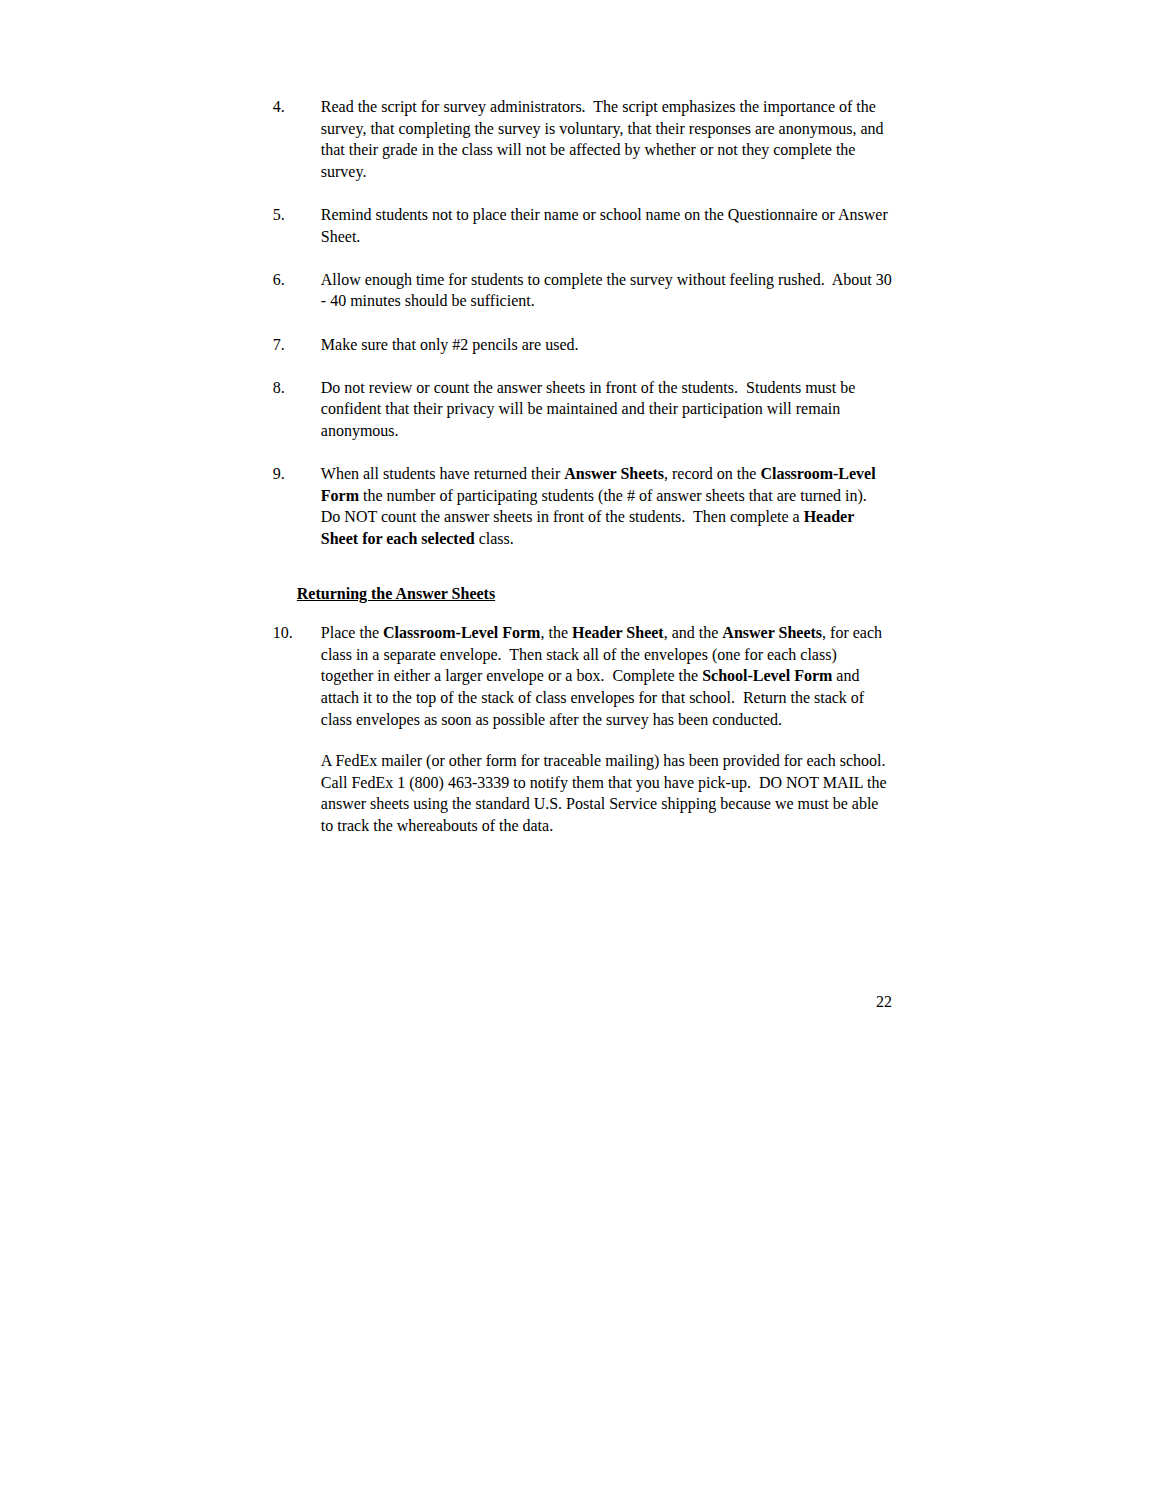4. Read the script for survey administrators. The script emphasizes the importance of the survey, that completing the survey is voluntary, that their responses are anonymous, and that their grade in the class will not be affected by whether or not they complete the survey.
5. Remind students not to place their name or school name on the Questionnaire or Answer Sheet.
6. Allow enough time for students to complete the survey without feeling rushed. About 30 - 40 minutes should be sufficient.
7. Make sure that only #2 pencils are used.
8. Do not review or count the answer sheets in front of the students. Students must be confident that their privacy will be maintained and their participation will remain anonymous.
9. When all students have returned their Answer Sheets, record on the Classroom-Level Form the number of participating students (the # of answer sheets that are turned in). Do NOT count the answer sheets in front of the students. Then complete a Header Sheet for each selected class.
Returning the Answer Sheets
10.
Place the Classroom-Level Form, the Header Sheet, and the Answer Sheets, for each class in a separate envelope. Then stack all of the envelopes (one for each class) together in either a larger envelope or a box. Complete the School-Level Form and attach it to the top of the stack of class envelopes for that school. Return the stack of class envelopes as soon as possible after the survey has been conducted.
A FedEx mailer (or other form for traceable mailing) has been provided for each school. Call FedEx 1 (800) 463-3339 to notify them that you have pick-up. DO NOT MAIL the answer sheets using the standard U.S. Postal Service shipping because we must be able to track the whereabouts of the data.
22